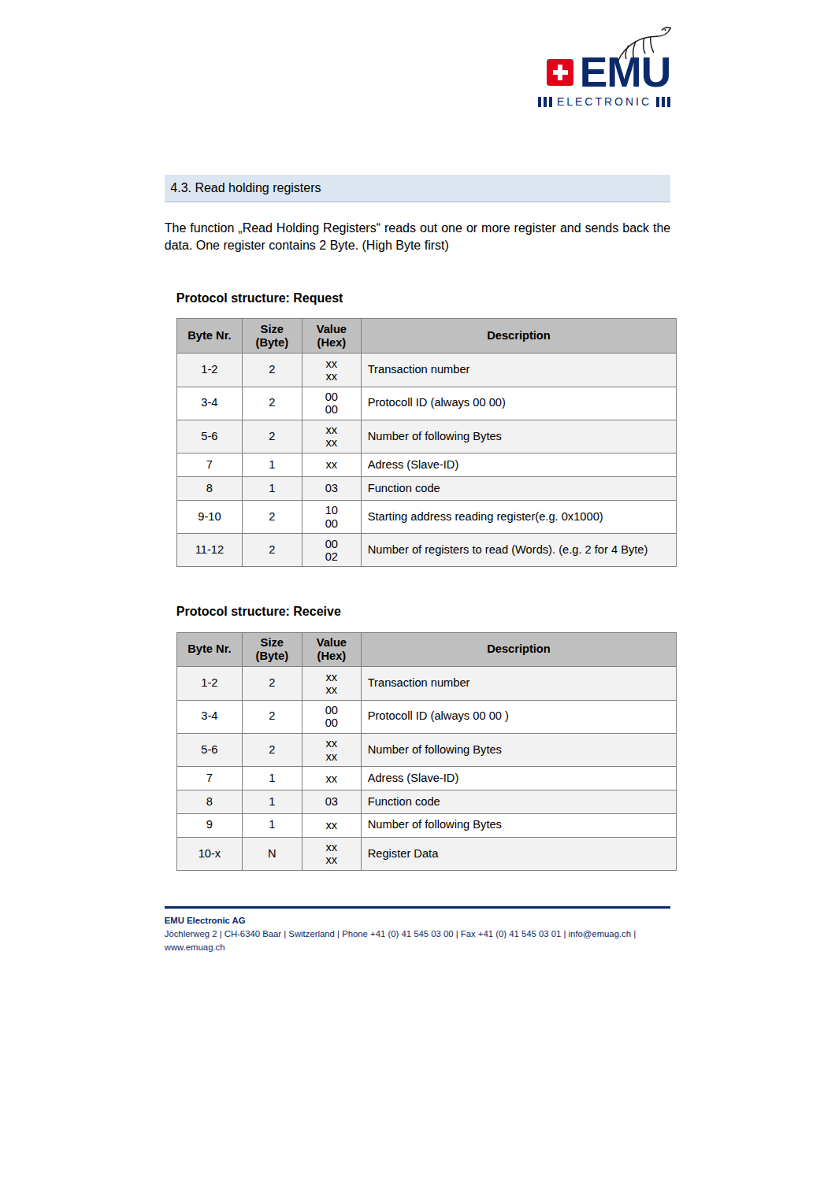EMU
ELECTRONIC
4.3. Read holding registers
The function „Read Holding Registers“ reads out one or more register and sends back the data. One register contains 2 Byte. (High Byte first)
Protocol structure: Request
| Byte Nr. | Size (Byte) | Value (Hex) | Description |
| --- | --- | --- | --- |
| 1-2 | 2 | xx xx | Transaction number |
| 3-4 | 2 | 00 00 | Protocoll ID (always 00 00) |
| 5-6 | 2 | xx xx | Number of following Bytes |
| 7 | 1 | xx | Adress (Slave-ID) |
| 8 | 1 | 03 | Function code |
| 9-10 | 2 | 10 00 | Starting address reading register(e.g. 0x1000) |
| 11-12 | 2 | 00 02 | Number of registers to read (Words). (e.g. 2 for 4 Byte) |
Protocol structure: Receive
| Byte Nr. | Size (Byte) | Value (Hex) | Description |
| --- | --- | --- | --- |
| 1-2 | 2 | xx xx | Transaction number |
| 3-4 | 2 | 00 00 | Protocoll ID (always 00 00 ) |
| 5-6 | 2 | xx xx | Number of following Bytes |
| 7 | 1 | xx | Adress (Slave-ID) |
| 8 | 1 | 03 | Function code |
| 9 | 1 | xx | Number of following Bytes |
| 10-x | N | xx xx | Register Data |
EMU Electronic AG
Jöchlerweg 2 | CH-6340 Baar | Switzerland | Phone +41 (0) 41 545 03 00 | Fax +41 (0) 41 545 03 01 | info@emuag.ch | www.emuag.ch